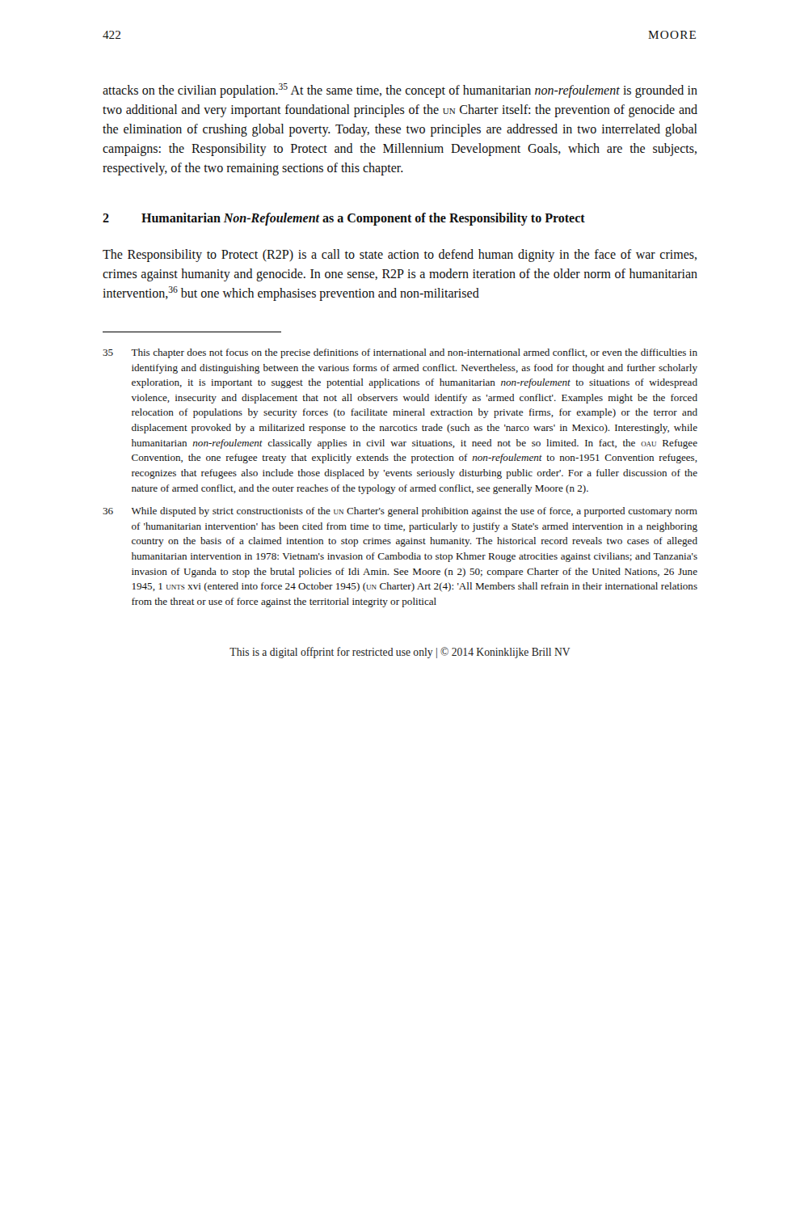422 Moore
attacks on the civilian population.35 At the same time, the concept of humanitarian non-refoulement is grounded in two additional and very important foundational principles of the un Charter itself: the prevention of genocide and the elimination of crushing global poverty. Today, these two principles are addressed in two interrelated global campaigns: the Responsibility to Protect and the Millennium Development Goals, which are the subjects, respectively, of the two remaining sections of this chapter.
2 Humanitarian Non-Refoulement as a Component of the Responsibility to Protect
The Responsibility to Protect (R2P) is a call to state action to defend human dignity in the face of war crimes, crimes against humanity and genocide. In one sense, R2P is a modern iteration of the older norm of humanitarian intervention,36 but one which emphasises prevention and non-militarised
35
This chapter does not focus on the precise definitions of international and non-international armed conflict, or even the difficulties in identifying and distinguishing between the various forms of armed conflict. Nevertheless, as food for thought and further scholarly exploration, it is important to suggest the potential applications of humanitarian non-refoulement to situations of widespread violence, insecurity and displacement that not all observers would identify as 'armed conflict'. Examples might be the forced relocation of populations by security forces (to facilitate mineral extraction by private firms, for example) or the terror and displacement provoked by a militarized response to the narcotics trade (such as the 'narco wars' in Mexico). Interestingly, while humanitarian non-refoulement classically applies in civil war situations, it need not be so limited. In fact, the oau Refugee Convention, the one refugee treaty that explicitly extends the protection of non-refoulement to non-1951 Convention refugees, recognizes that refugees also include those displaced by 'events seriously disturbing public order'. For a fuller discussion of the nature of armed conflict, and the outer reaches of the typology of armed conflict, see generally Moore (n 2).
36
While disputed by strict constructionists of the un Charter's general prohibition against the use of force, a purported customary norm of 'humanitarian intervention' has been cited from time to time, particularly to justify a State's armed intervention in a neighboring country on the basis of a claimed intention to stop crimes against humanity. The historical record reveals two cases of alleged humanitarian intervention in 1978: Vietnam's invasion of Cambodia to stop Khmer Rouge atrocities against civilians; and Tanzania's invasion of Uganda to stop the brutal policies of Idi Amin. See Moore (n 2) 50; compare Charter of the United Nations, 26 June 1945, 1 unts xvi (entered into force 24 October 1945) (un Charter) Art 2(4): 'All Members shall refrain in their international relations from the threat or use of force against the territorial integrity or political
This is a digital offprint for restricted use only | © 2014 Koninklijke Brill NV